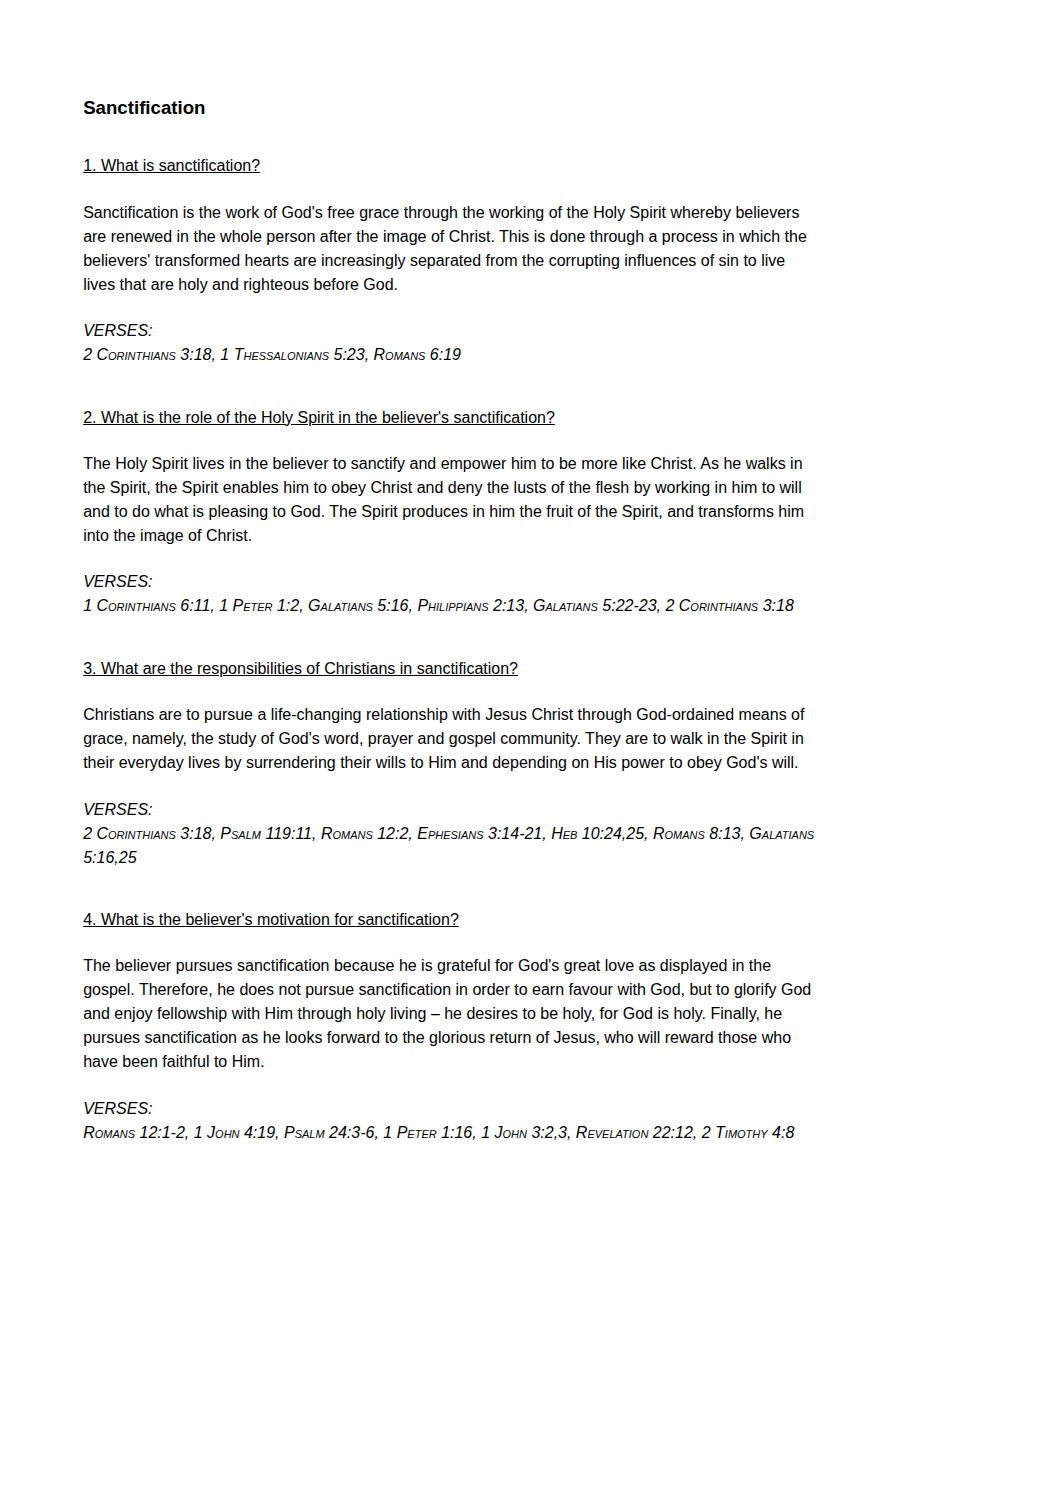Sanctification
1. What is sanctification?
Sanctification is the work of God's free grace through the working of the Holy Spirit whereby believers are renewed in the whole person after the image of Christ. This is done through a process in which the believers' transformed hearts are increasingly separated from the corrupting influences of sin to live lives that are holy and righteous before God.
VERSES:2 Corinthians 3:18, 1 Thessalonians 5:23, Romans 6:19
2. What is the role of the Holy Spirit in the believer's sanctification?
The Holy Spirit lives in the believer to sanctify and empower him to be more like Christ. As he walks in the Spirit, the Spirit enables him to obey Christ and deny the lusts of the flesh by working in him to will and to do what is pleasing to God. The Spirit produces in him the fruit of the Spirit, and transforms him into the image of Christ.
VERSES:1 Corinthians 6:11, 1 Peter 1:2, Galatians 5:16, Philippians 2:13, Galatians 5:22-23, 2 Corinthians 3:18
3. What are the responsibilities of Christians in sanctification?
Christians are to pursue a life-changing relationship with Jesus Christ through God-ordained means of grace, namely, the study of God's word, prayer and gospel community. They are to walk in the Spirit in their everyday lives by surrendering their wills to Him and depending on His power to obey God's will.
VERSES:2 Corinthians 3:18, Psalm 119:11, Romans 12:2, Ephesians 3:14-21, Heb 10:24,25, Romans 8:13, Galatians 5:16,25
4. What is the believer's motivation for sanctification?
The believer pursues sanctification because he is grateful for God's great love as displayed in the gospel. Therefore, he does not pursue sanctification in order to earn favour with God, but to glorify God and enjoy fellowship with Him through holy living – he desires to be holy, for God is holy. Finally, he pursues sanctification as he looks forward to the glorious return of Jesus, who will reward those who have been faithful to Him.
VERSES:Romans 12:1-2, 1 John 4:19, Psalm 24:3-6, 1 Peter 1:16, 1 John 3:2,3, Revelation 22:12, 2 Timothy 4:8